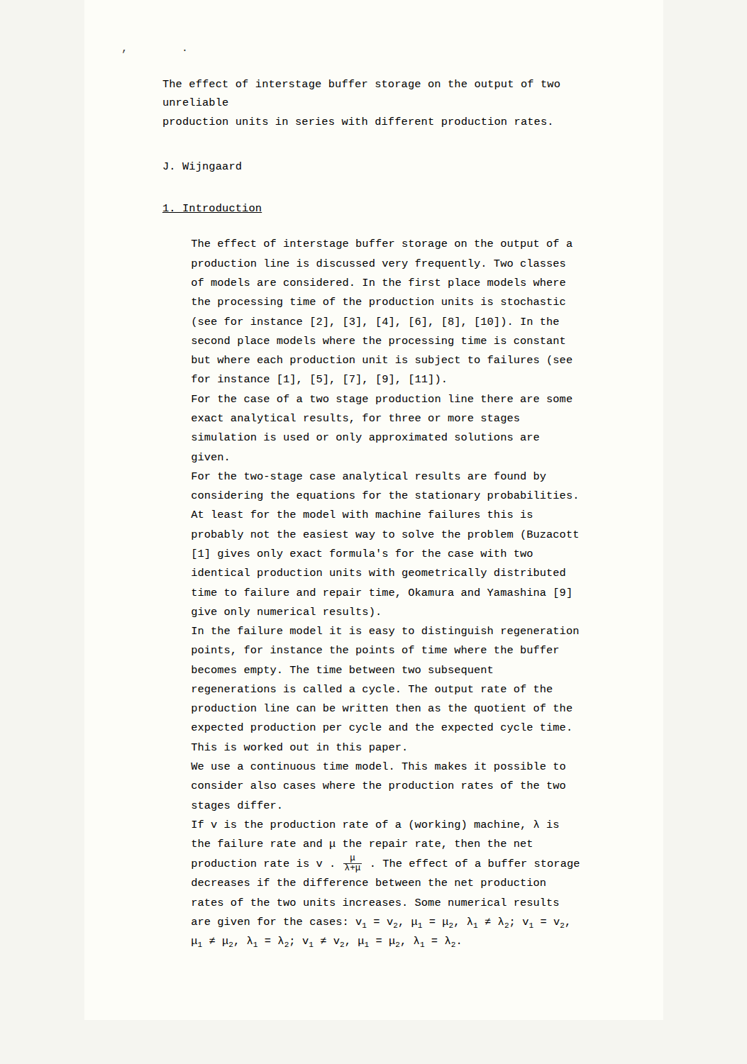, .
The effect of interstage buffer storage on the output of two unreliable
production units in series with different production rates.
J. Wijngaard
1. Introduction
The effect of interstage buffer storage on the output of a production line is discussed very frequently. Two classes of models are considered. In the first place models where the processing time of the production units is stochastic (see for instance [2], [3], [4], [6], [8], [10]). In the second place models where the processing time is constant but where each production unit is subject to failures (see for instance [1], [5], [7], [9], [11]).
For the case of a two stage production line there are some exact analytical results, for three or more stages simulation is used or only approximated solutions are given.
For the two-stage case analytical results are found by considering the equations for the stationary probabilities. At least for the model with machine failures this is probably not the easiest way to solve the problem (Buzacott [1] gives only exact formula's for the case with two identical production units with geometrically distributed time to failure and repair time, Okamura and Yamashina [9] give only numerical results).
In the failure model it is easy to distinguish regeneration points, for instance the points of time where the buffer becomes empty. The time between two subsequent regenerations is called a cycle. The output rate of the production line can be written then as the quotient of the expected production per cycle and the expected cycle time. This is worked out in this paper.
We use a continuous time model. This makes it possible to consider also cases where the production rates of the two stages differ.
If v is the production rate of a (working) machine, λ is the failure rate and μ the repair rate, then the net production rate is v . μλ+μ . The effect of a buffer storage decreases if the difference between the net production rates of the two units increases. Some numerical results are given for the cases: v1 = v2, μ1 = μ2, λ1 ≠ λ2; v1 = v2, μ1 ≠ μ2, λ1 = λ2; v1 ≠ v2, μ1 = μ2, λ1 = λ2.